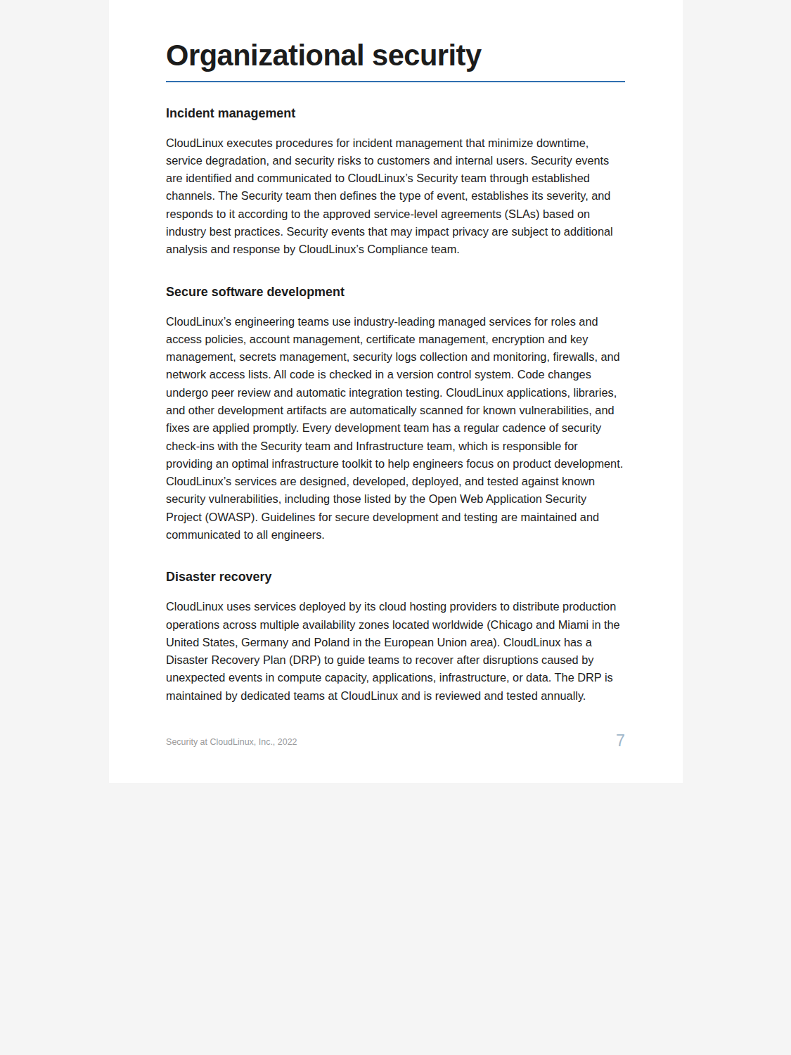Organizational security
Incident management
CloudLinux executes procedures for incident management that minimize downtime, service degradation, and security risks to customers and internal users. Security events are identified and communicated to CloudLinux’s Security team through established channels. The Security team then defines the type of event, establishes its severity, and responds to it according to the approved service-level agreements (SLAs) based on industry best practices. Security events that may impact privacy are subject to additional analysis and response by CloudLinux’s Compliance team.
Secure software development
CloudLinux’s engineering teams use industry-leading managed services for roles and access policies, account management, certificate management, encryption and key management, secrets management, security logs collection and monitoring, firewalls, and network access lists. All code is checked in a version control system. Code changes undergo peer review and automatic integration testing. CloudLinux applications, libraries, and other development artifacts are automatically scanned for known vulnerabilities, and fixes are applied promptly. Every development team has a regular cadence of security check-ins with the Security team and Infrastructure team, which is responsible for providing an optimal infrastructure toolkit to help engineers focus on product development. CloudLinux’s services are designed, developed, deployed, and tested against known security vulnerabilities, including those listed by the Open Web Application Security Project (OWASP). Guidelines for secure development and testing are maintained and communicated to all engineers.
Disaster recovery
CloudLinux uses services deployed by its cloud hosting providers to distribute production operations across multiple availability zones located worldwide (Chicago and Miami in the United States, Germany and Poland in the European Union area). CloudLinux has a Disaster Recovery Plan (DRP) to guide teams to recover after disruptions caused by unexpected events in compute capacity, applications, infrastructure, or data. The DRP is maintained by dedicated teams at CloudLinux and is reviewed and tested annually.
Security at CloudLinux, Inc., 2022 7